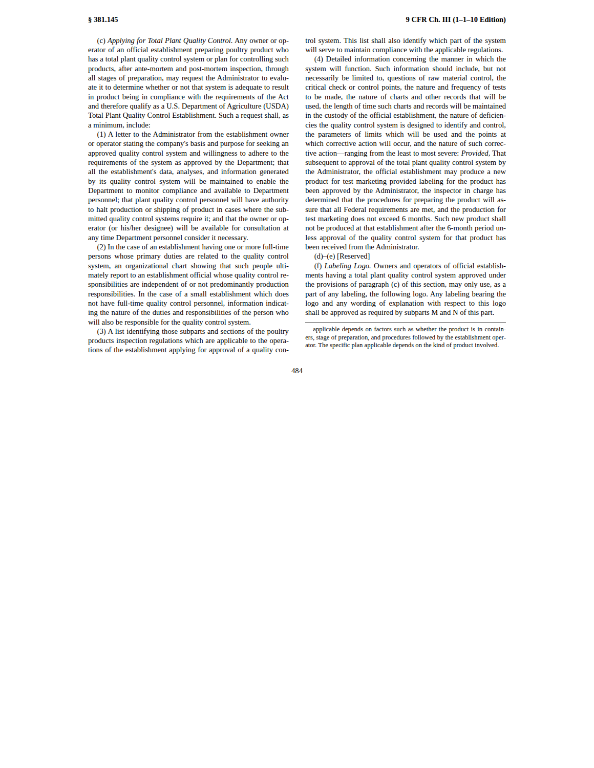§ 381.145 9 CFR Ch. III (1–1–10 Edition)
(c) Applying for Total Plant Quality Control. Any owner or operator of an official establishment preparing poultry product who has a total plant quality control system or plan for controlling such products, after ante-mortem and post-mortem inspection, through all stages of preparation, may request the Administrator to evaluate it to determine whether or not that system is adequate to result in product being in compliance with the requirements of the Act and therefore qualify as a U.S. Department of Agriculture (USDA) Total Plant Quality Control Establishment. Such a request shall, as a minimum, include:
(1) A letter to the Administrator from the establishment owner or operator stating the company's basis and purpose for seeking an approved quality control system and willingness to adhere to the requirements of the system as approved by the Department; that all the establishment's data, analyses, and information generated by its quality control system will be maintained to enable the Department to monitor compliance and available to Department personnel; that plant quality control personnel will have authority to halt production or shipping of product in cases where the submitted quality control systems require it; and that the owner or operator (or his/her designee) will be available for consultation at any time Department personnel consider it necessary.
(2) In the case of an establishment having one or more full-time persons whose primary duties are related to the quality control system, an organizational chart showing that such people ultimately report to an establishment official whose quality control responsibilities are independent of or not predominantly production responsibilities. In the case of a small establishment which does not have full-time quality control personnel, information indicating the nature of the duties and responsibilities of the person who will also be responsible for the quality control system.
(3) A list identifying those subparts and sections of the poultry products inspection regulations which are applicable to the operations of the establishment applying for approval of a quality control system. This list shall also identify which part of the system will serve to maintain compliance with the applicable regulations.
(4) Detailed information concerning the manner in which the system will function. Such information should include, but not necessarily be limited to, questions of raw material control, the critical check or control points, the nature and frequency of tests to be made, the nature of charts and other records that will be used, the length of time such charts and records will be maintained in the custody of the official establishment, the nature of deficiencies the quality control system is designed to identify and control, the parameters of limits which will be used and the points at which corrective action will occur, and the nature of such corrective action—ranging from the least to most severe: Provided, That subsequent to approval of the total plant quality control system by the Administrator, the official establishment may produce a new product for test marketing provided labeling for the product has been approved by the Administrator, the inspector in charge has determined that the procedures for preparing the product will assure that all Federal requirements are met, and the production for test marketing does not exceed 6 months. Such new product shall not be produced at that establishment after the 6-month period unless approval of the quality control system for that product has been received from the Administrator.
(d)–(e) [Reserved]
(f) Labeling Logo. Owners and operators of official establishments having a total plant quality control system approved under the provisions of paragraph (c) of this section, may only use, as a part of any labeling, the following logo. Any labeling bearing the logo and any wording of explanation with respect to this logo shall be approved as required by subparts M and N of this part.
applicable depends on factors such as whether the product is in containers, stage of preparation, and procedures followed by the establishment operator. The specific plan applicable depends on the kind of product involved.
484